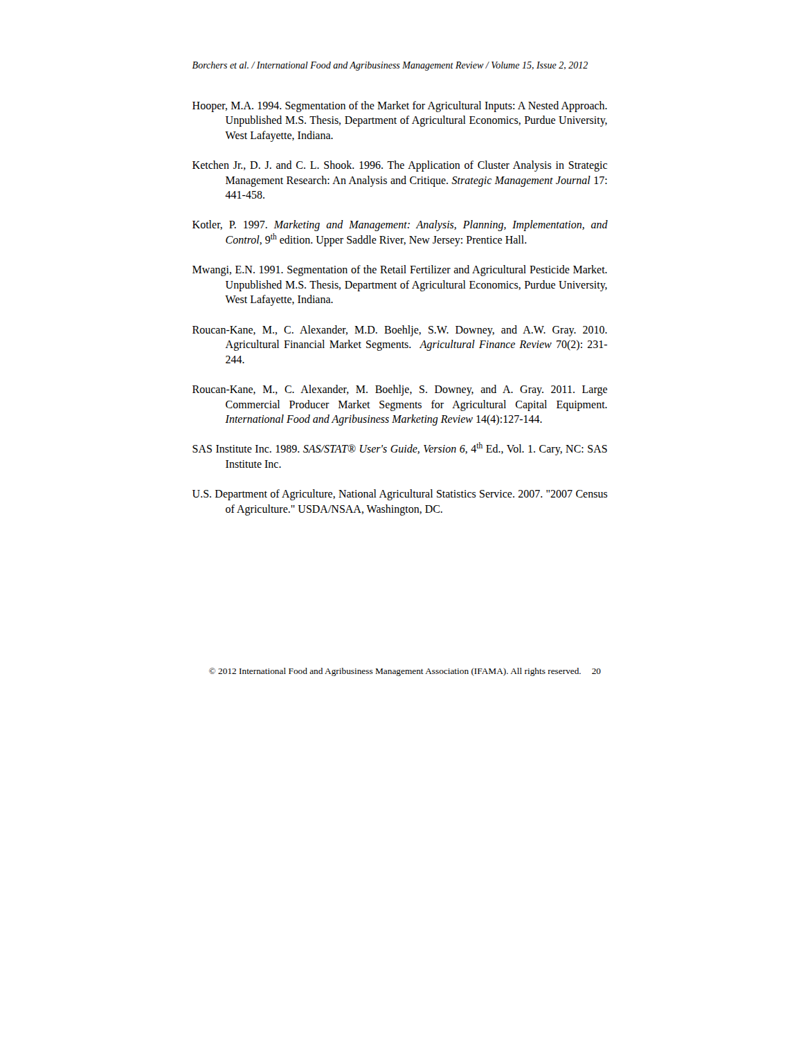Borchers et al. / International Food and Agribusiness Management Review / Volume 15, Issue 2, 2012
Hooper, M.A. 1994. Segmentation of the Market for Agricultural Inputs: A Nested Approach. Unpublished M.S. Thesis, Department of Agricultural Economics, Purdue University, West Lafayette, Indiana.
Ketchen Jr., D. J. and C. L. Shook. 1996. The Application of Cluster Analysis in Strategic Management Research: An Analysis and Critique. Strategic Management Journal 17: 441-458.
Kotler, P. 1997. Marketing and Management: Analysis, Planning, Implementation, and Control, 9th edition. Upper Saddle River, New Jersey: Prentice Hall.
Mwangi, E.N. 1991. Segmentation of the Retail Fertilizer and Agricultural Pesticide Market. Unpublished M.S. Thesis, Department of Agricultural Economics, Purdue University, West Lafayette, Indiana.
Roucan-Kane, M., C. Alexander, M.D. Boehlje, S.W. Downey, and A.W. Gray. 2010. Agricultural Financial Market Segments. Agricultural Finance Review 70(2): 231-244.
Roucan-Kane, M., C. Alexander, M. Boehlje, S. Downey, and A. Gray. 2011. Large Commercial Producer Market Segments for Agricultural Capital Equipment. International Food and Agribusiness Marketing Review 14(4):127-144.
SAS Institute Inc. 1989. SAS/STAT® User's Guide, Version 6, 4th Ed., Vol. 1. Cary, NC: SAS Institute Inc.
U.S. Department of Agriculture, National Agricultural Statistics Service. 2007. "2007 Census of Agriculture." USDA/NSAA, Washington, DC.
© 2012 International Food and Agribusiness Management Association (IFAMA). All rights reserved. 20